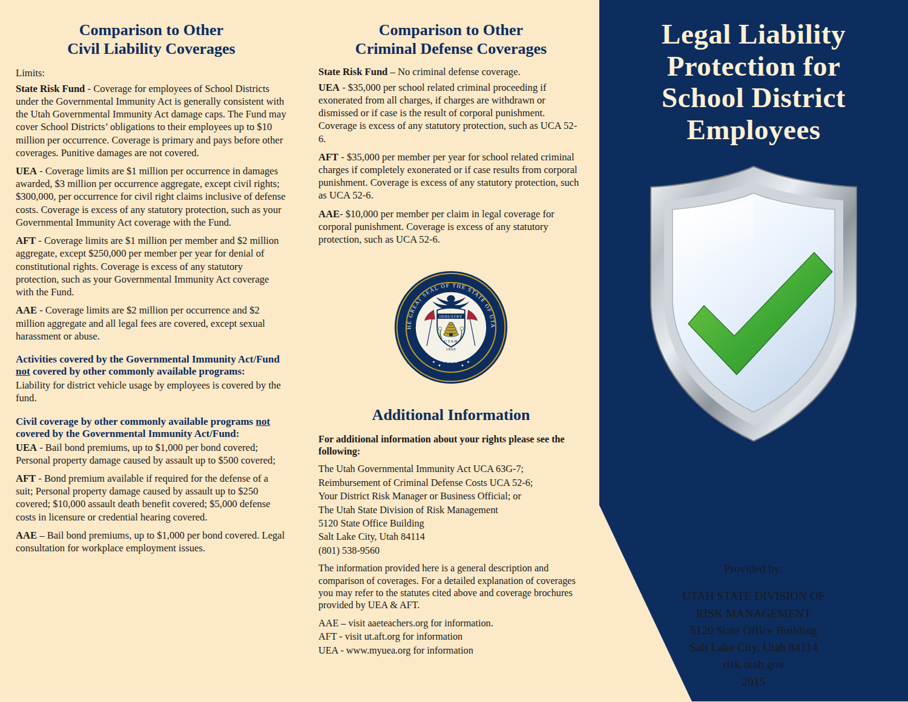Comparison to Other
Civil Liability Coverages
Limits:
State Risk Fund - Coverage for employees of School Districts under the Governmental Immunity Act is generally consistent with the Utah Governmental Immunity Act damage caps. The Fund may cover School Districts’ obligations to their employees up to $10 million per occurrence. Coverage is primary and pays before other coverages. Punitive damages are not covered.
UEA - Coverage limits are $1 million per occurrence in damages awarded, $3 million per occurrence aggregate, except civil rights; $300,000, per occurrence for civil right claims inclusive of defense costs. Coverage is excess of any statutory protection, such as your Governmental Immunity Act coverage with the Fund.
AFT - Coverage limits are $1 million per member and $2 million aggregate, except $250,000 per member per year for denial of constitutional rights. Coverage is excess of any statutory protection, such as your Governmental Immunity Act coverage with the Fund.
AAE - Coverage limits are $2 million per occurrence and $2 million aggregate and all legal fees are covered, except sexual harassment or abuse.
Activities covered by the Governmental Immunity Act/Fund not covered by other commonly available programs:
Liability for district vehicle usage by employees is covered by the fund.
Civil coverage by other commonly available programs not covered by the Governmental Immunity Act/Fund:
UEA - Bail bond premiums, up to $1,000 per bond covered; Personal property damage caused by assault up to $500 covered;
AFT - Bond premium available if required for the defense of a suit; Personal property damage caused by assault up to $250 covered; $10,000 assault death benefit covered; $5,000 defense costs in licensure or credential hearing covered.
AAE – Bail bond premiums, up to $1,000 per bond covered. Legal consultation for workplace employment issues.
Comparison to Other
Criminal Defense Coverages
State Risk Fund – No criminal defense coverage.
UEA - $35,000 per school related criminal proceeding if exonerated from all charges, if charges are withdrawn or dismissed or if case is the result of corporal punishment. Coverage is excess of any statutory protection, such as UCA 52-6.
AFT - $35,000 per member per year for school related criminal charges if completely exonerated or if case results from corporal punishment. Coverage is excess of any statutory protection, such as UCA 52-6.
AAE- $10,000 per member per claim in legal coverage for corporal punishment. Coverage is excess of any statutory protection, such as UCA 52-6.
THE GREAT SEAL OF THE STATE OF UTAH 1896 INDUSTRY UTAH 1896
Additional Information
For additional information about your rights please see the following:
The Utah Governmental Immunity Act UCA 63G-7;
Reimbursement of Criminal Defense Costs UCA 52-6;
Your District Risk Manager or Business Official; or
The Utah State Division of Risk Management
5120 State Office Building
Salt Lake City, Utah 84114
(801) 538-9560
The information provided here is a general description and comparison of coverages. For a detailed explanation of coverages you may refer to the statutes cited above and coverage brochures provided by UEA & AFT.
AAE – visit aaeteachers.org for information.
AFT - visit ut.aft.org for information
UEA - www.myuea.org for information
Legal Liability
Protection for
School District
Employees
Provided by:
UTAH STATE DIVISION OF
RISK MANAGEMENT
5120 State Office Building
Salt Lake City, Utah 84114
risk.utah.gov
2015